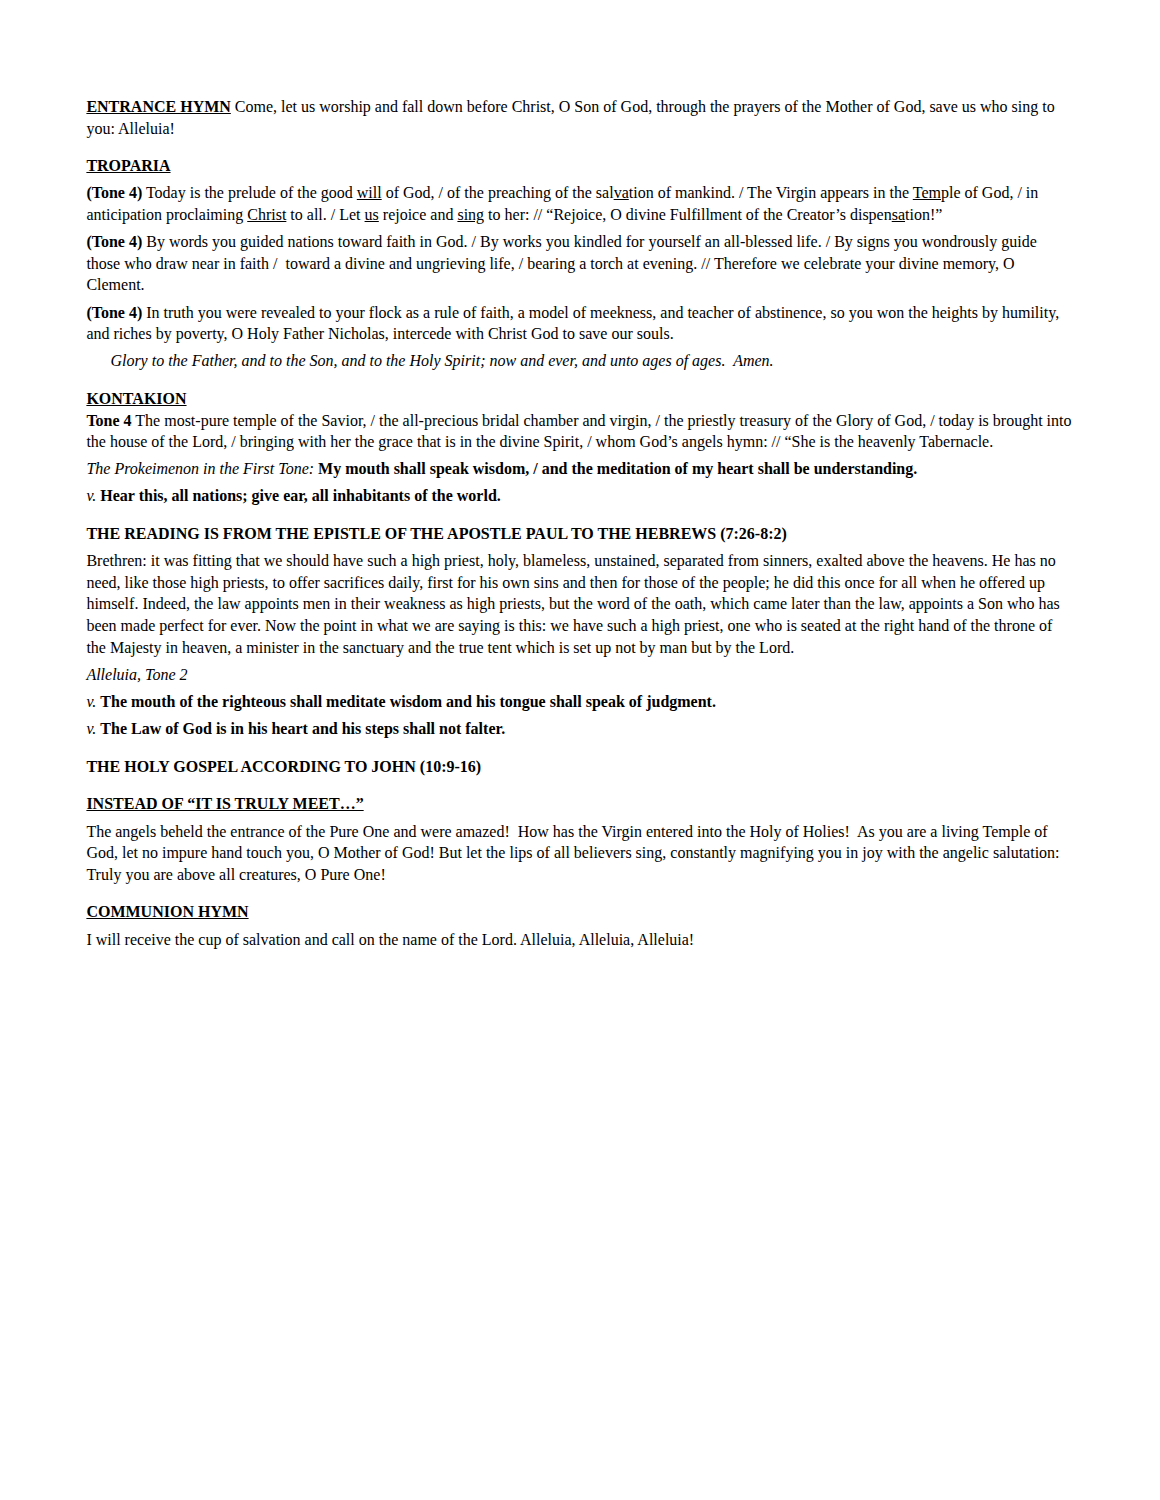ENTRANCE HYMN Come, let us worship and fall down before Christ, O Son of God, through the prayers of the Mother of God, save us who sing to you: Alleluia!
TROPARIA
(Tone 4) Today is the prelude of the good will of God, / of the preaching of the salvation of mankind. / The Virgin appears in the Temple of God, / in anticipation proclaiming Christ to all. / Let us rejoice and sing to her: // “Rejoice, O divine Fulfillment of the Creator’s dispensation!”
(Tone 4) By words you guided nations toward faith in God. / By works you kindled for yourself an all-blessed life. / By signs you wondrously guide those who draw near in faith / toward a divine and ungrieving life, / bearing a torch at evening. // Therefore we celebrate your divine memory, O Clement.
(Tone 4) In truth you were revealed to your flock as a rule of faith, a model of meekness, and teacher of abstinence, so you won the heights by humility, and riches by poverty, O Holy Father Nicholas, intercede with Christ God to save our souls.
Glory to the Father, and to the Son, and to the Holy Spirit; now and ever, and unto ages of ages. Amen.
KONTAKION
Tone 4 The most-pure temple of the Savior, / the all-precious bridal chamber and virgin, / the priestly treasury of the Glory of God, / today is brought into the house of the Lord, / bringing with her the grace that is in the divine Spirit, / whom God’s angels hymn: // “She is the heavenly Tabernacle.
The Prokeimenon in the First Tone: My mouth shall speak wisdom, / and the meditation of my heart shall be understanding.
v. Hear this, all nations; give ear, all inhabitants of the world.
THE READING IS FROM THE EPISTLE OF THE APOSTLE PAUL TO THE HEBREWS (7:26-8:2)
Brethren: it was fitting that we should have such a high priest, holy, blameless, unstained, separated from sinners, exalted above the heavens. He has no need, like those high priests, to offer sacrifices daily, first for his own sins and then for those of the people; he did this once for all when he offered up himself. Indeed, the law appoints men in their weakness as high priests, but the word of the oath, which came later than the law, appoints a Son who has been made perfect for ever. Now the point in what we are saying is this: we have such a high priest, one who is seated at the right hand of the throne of the Majesty in heaven, a minister in the sanctuary and the true tent which is set up not by man but by the Lord.
Alleluia, Tone 2
v. The mouth of the righteous shall meditate wisdom and his tongue shall speak of judgment.
v. The Law of God is in his heart and his steps shall not falter.
THE HOLY GOSPEL ACCORDING TO JOHN (10:9-16)
INSTEAD OF “IT IS TRULY MEET…”
The angels beheld the entrance of the Pure One and were amazed! How has the Virgin entered into the Holy of Holies! As you are a living Temple of God, let no impure hand touch you, O Mother of God! But let the lips of all believers sing, constantly magnifying you in joy with the angelic salutation: Truly you are above all creatures, O Pure One!
COMMUNION HYMN
I will receive the cup of salvation and call on the name of the Lord. Alleluia, Alleluia, Alleluia!